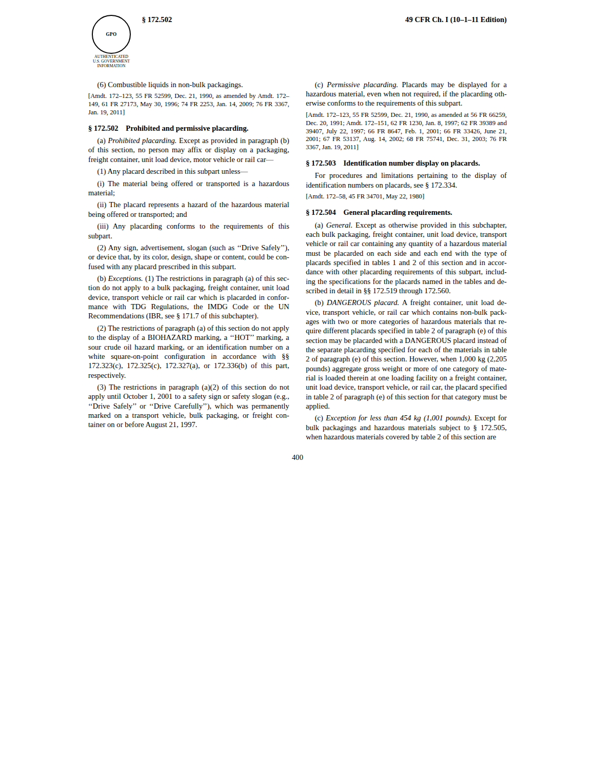GPO
AUTHENTICATED
U.S. GOVERNMENT
INFORMATION
§ 172.502 49 CFR Ch. I (10–1–11 Edition)
(6) Combustible liquids in non-bulk packagings.
[Amdt. 172–123, 55 FR 52599, Dec. 21, 1990, as amended by Amdt. 172–149, 61 FR 27173, May 30, 1996; 74 FR 2253, Jan. 14, 2009; 76 FR 3367, Jan. 19, 2011]
§ 172.502 Prohibited and permissive placarding.
(a) Prohibited placarding. Except as provided in paragraph (b) of this section, no person may affix or display on a packaging, freight container, unit load device, motor vehicle or rail car—
(1) Any placard described in this subpart unless—
(i) The material being offered or transported is a hazardous material;
(ii) The placard represents a hazard of the hazardous material being offered or transported; and
(iii) Any placarding conforms to the requirements of this subpart.
(2) Any sign, advertisement, slogan (such as ‘‘Drive Safely’’), or device that, by its color, design, shape or content, could be confused with any placard prescribed in this subpart.
(b) Exceptions. (1) The restrictions in paragraph (a) of this section do not apply to a bulk packaging, freight container, unit load device, transport vehicle or rail car which is placarded in conformance with TDG Regulations, the IMDG Code or the UN Recommendations (IBR, see § 171.7 of this subchapter).
(2) The restrictions of paragraph (a) of this section do not apply to the display of a BIOHAZARD marking, a ‘‘HOT’’ marking, a sour crude oil hazard marking, or an identification number on a white square-on-point configuration in accordance with §§ 172.323(c), 172.325(c), 172.327(a), or 172.336(b) of this part, respectively.
(3) The restrictions in paragraph (a)(2) of this section do not apply until October 1, 2001 to a safety sign or safety slogan (e.g., ‘‘Drive Safely’’ or ‘‘Drive Carefully’’), which was permanently marked on a transport vehicle, bulk packaging, or freight container on or before August 21, 1997.
(c) Permissive placarding. Placards may be displayed for a hazardous material, even when not required, if the placarding otherwise conforms to the requirements of this subpart.
[Amdt. 172–123, 55 FR 52599, Dec. 21, 1990, as amended at 56 FR 66259, Dec. 20, 1991; Amdt. 172–151, 62 FR 1230, Jan. 8, 1997; 62 FR 39389 and 39407, July 22, 1997; 66 FR 8647, Feb. 1, 2001; 66 FR 33426, June 21, 2001; 67 FR 53137, Aug. 14, 2002; 68 FR 75741, Dec. 31, 2003; 76 FR 3367, Jan. 19, 2011]
§ 172.503 Identification number display on placards.
For procedures and limitations pertaining to the display of identification numbers on placards, see § 172.334.
[Amdt. 172–58, 45 FR 34701, May 22, 1980]
§ 172.504 General placarding requirements.
(a) General. Except as otherwise provided in this subchapter, each bulk packaging, freight container, unit load device, transport vehicle or rail car containing any quantity of a hazardous material must be placarded on each side and each end with the type of placards specified in tables 1 and 2 of this section and in accordance with other placarding requirements of this subpart, including the specifications for the placards named in the tables and described in detail in §§ 172.519 through 172.560.
(b) DANGEROUS placard. A freight container, unit load device, transport vehicle, or rail car which contains non-bulk packages with two or more categories of hazardous materials that require different placards specified in table 2 of paragraph (e) of this section may be placarded with a DANGEROUS placard instead of the separate placarding specified for each of the materials in table 2 of paragraph (e) of this section. However, when 1,000 kg (2,205 pounds) aggregate gross weight or more of one category of material is loaded therein at one loading facility on a freight container, unit load device, transport vehicle, or rail car, the placard specified in table 2 of paragraph (e) of this section for that category must be applied.
(c) Exception for less than 454 kg (1,001 pounds). Except for bulk packagings and hazardous materials subject to § 172.505, when hazardous materials covered by table 2 of this section are
400